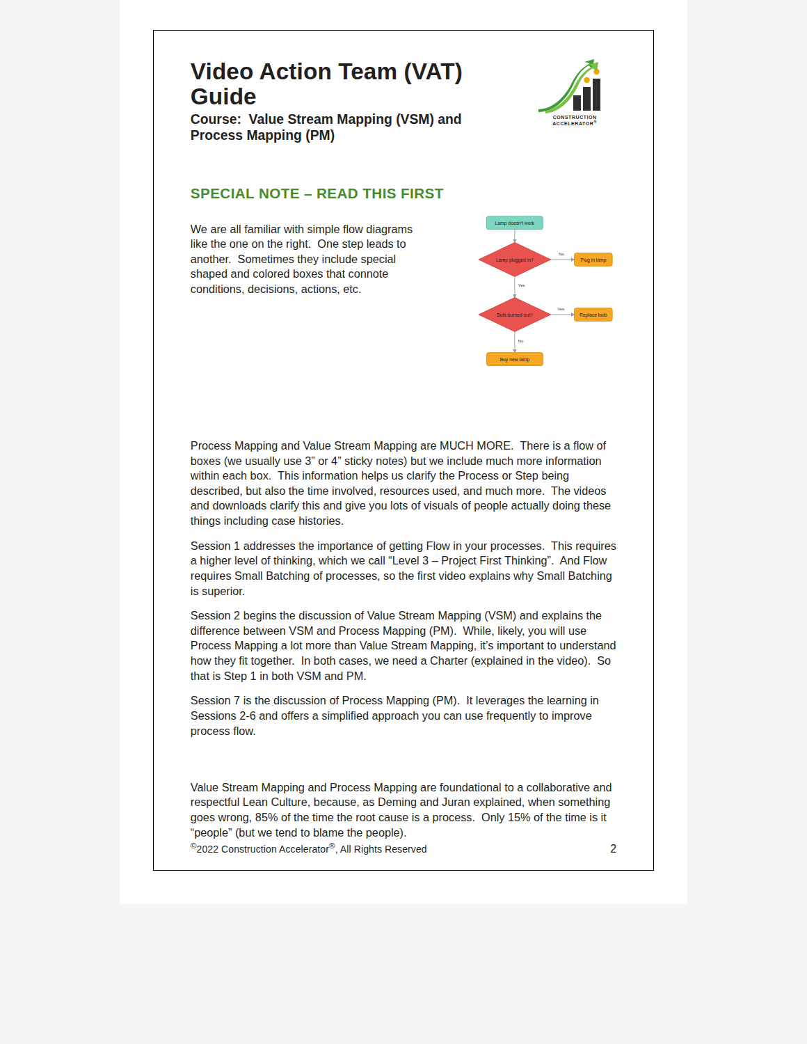Video Action Team (VAT) Guide
Course: Value Stream Mapping (VSM) and Process Mapping (PM)
CONSTRUCTION ACCELERATOR®
SPECIAL NOTE – READ THIS FIRST
We are all familiar with simple flow diagrams like the one on the right. One step leads to another. Sometimes they include special shaped and colored boxes that connote conditions, decisions, actions, etc.
Lamp doesn't work Lamp plugged in? No Plug in lamp Yes Bulb burned out? Yes Replace bulb No Buy new lamp
Process Mapping and Value Stream Mapping are MUCH MORE. There is a flow of boxes (we usually use 3” or 4” sticky notes) but we include much more information within each box. This information helps us clarify the Process or Step being described, but also the time involved, resources used, and much more. The videos and downloads clarify this and give you lots of visuals of people actually doing these things including case histories.
Session 1 addresses the importance of getting Flow in your processes. This requires a higher level of thinking, which we call “Level 3 – Project First Thinking”. And Flow requires Small Batching of processes, so the first video explains why Small Batching is superior.
Session 2 begins the discussion of Value Stream Mapping (VSM) and explains the difference between VSM and Process Mapping (PM). While, likely, you will use Process Mapping a lot more than Value Stream Mapping, it’s important to understand how they fit together. In both cases, we need a Charter (explained in the video). So that is Step 1 in both VSM and PM.
Session 7 is the discussion of Process Mapping (PM). It leverages the learning in Sessions 2-6 and offers a simplified approach you can use frequently to improve process flow.
Value Stream Mapping and Process Mapping are foundational to a collaborative and respectful Lean Culture, because, as Deming and Juran explained, when something goes wrong, 85% of the time the root cause is a process. Only 15% of the time is it “people” (but we tend to blame the people).
©2022 Construction Accelerator®, All Rights Reserved
2